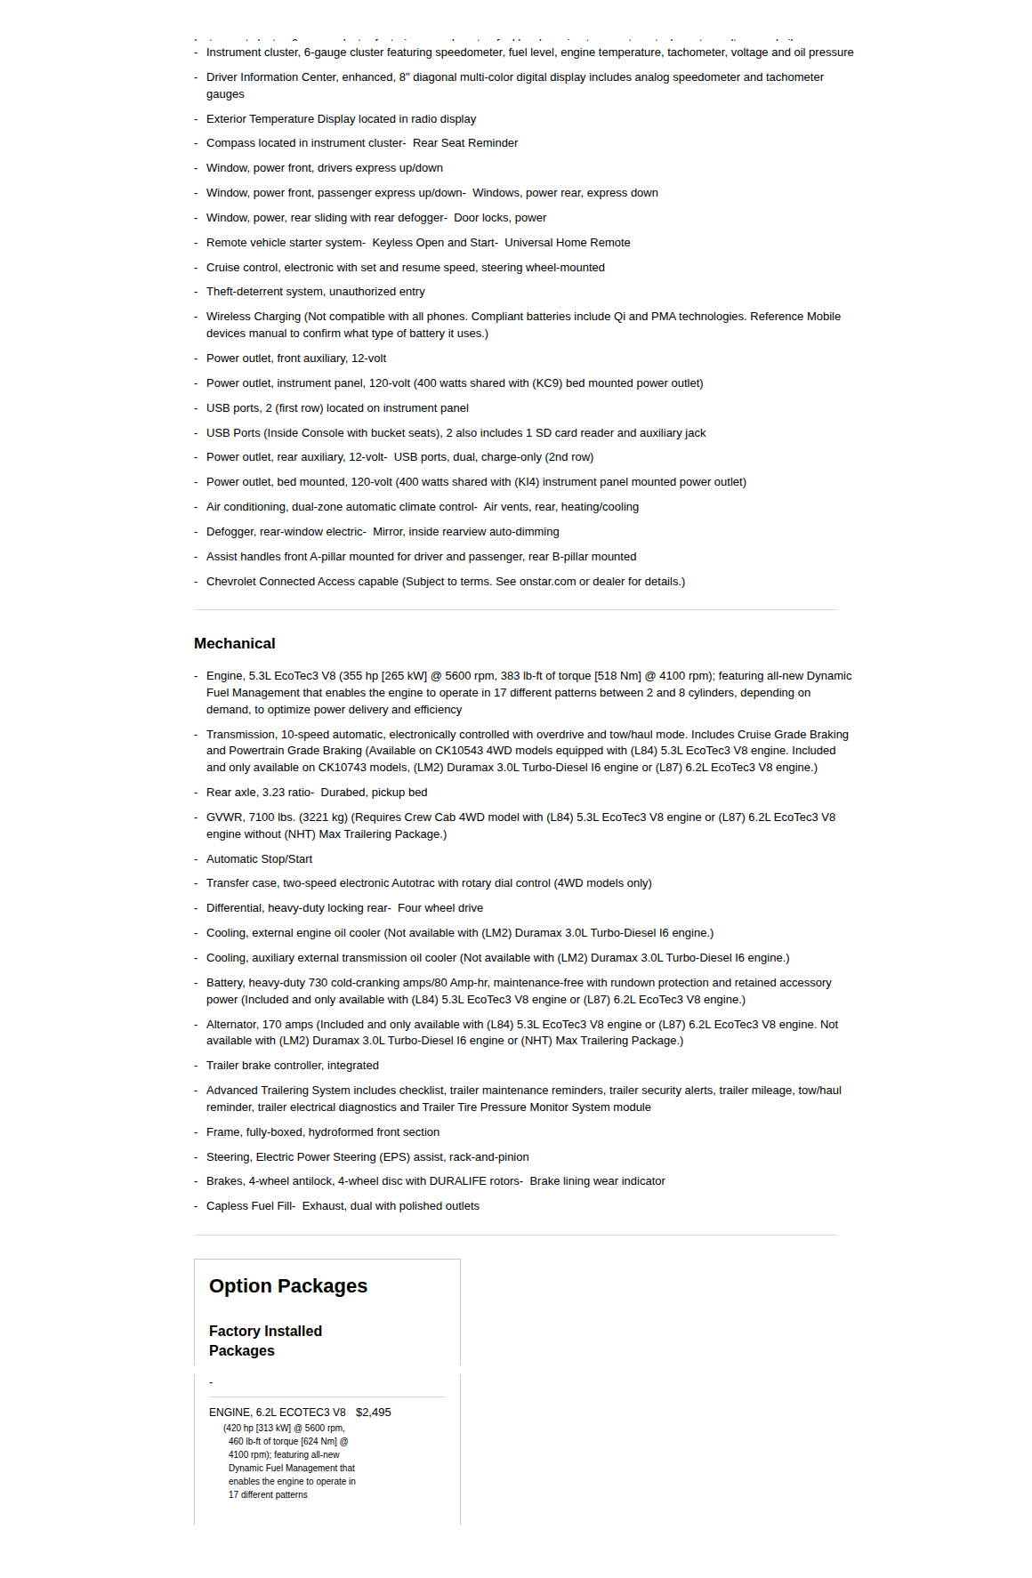Instrument cluster, 6-gauge cluster featuring speedometer, fuel level, engine temperature, tachometer, voltage and oil pressure
Instrument cluster, 6-gauge cluster featuring speedometer, fuel level, engine temperature, tachometer, voltage and oil pressure
Driver Information Center, enhanced, 8" diagonal multi-color digital display includes analog speedometer and tachometer gauges
Exterior Temperature Display located in radio display
Compass located in instrument cluster- Rear Seat Reminder
Window, power front, drivers express up/down
Window, power front, passenger express up/down- Windows, power rear, express down
Window, power, rear sliding with rear defogger- Door locks, power
Remote vehicle starter system- Keyless Open and Start- Universal Home Remote
Cruise control, electronic with set and resume speed, steering wheel-mounted
Theft-deterrent system, unauthorized entry
Wireless Charging (Not compatible with all phones. Compliant batteries include Qi and PMA technologies. Reference Mobile devices manual to confirm what type of battery it uses.)
Power outlet, front auxiliary, 12-volt
Power outlet, instrument panel, 120-volt (400 watts shared with (KC9) bed mounted power outlet)
USB ports, 2 (first row) located on instrument panel
USB Ports (Inside Console with bucket seats), 2 also includes 1 SD card reader and auxiliary jack
Power outlet, rear auxiliary, 12-volt- USB ports, dual, charge-only (2nd row)
Power outlet, bed mounted, 120-volt (400 watts shared with (KI4) instrument panel mounted power outlet)
Air conditioning, dual-zone automatic climate control- Air vents, rear, heating/cooling
Defogger, rear-window electric- Mirror, inside rearview auto-dimming
Assist handles front A-pillar mounted for driver and passenger, rear B-pillar mounted
Chevrolet Connected Access capable (Subject to terms. See onstar.com or dealer for details.)
Mechanical
Engine, 5.3L EcoTec3 V8 (355 hp [265 kW] @ 5600 rpm, 383 lb-ft of torque [518 Nm] @ 4100 rpm); featuring all-new Dynamic Fuel Management that enables the engine to operate in 17 different patterns between 2 and 8 cylinders, depending on demand, to optimize power delivery and efficiency
Transmission, 10-speed automatic, electronically controlled with overdrive and tow/haul mode. Includes Cruise Grade Braking and Powertrain Grade Braking (Available on CK10543 4WD models equipped with (L84) 5.3L EcoTec3 V8 engine. Included and only available on CK10743 models, (LM2) Duramax 3.0L Turbo-Diesel I6 engine or (L87) 6.2L EcoTec3 V8 engine.)
Rear axle, 3.23 ratio- Durabed, pickup bed
GVWR, 7100 lbs. (3221 kg) (Requires Crew Cab 4WD model with (L84) 5.3L EcoTec3 V8 engine or (L87) 6.2L EcoTec3 V8 engine without (NHT) Max Trailering Package.)
Automatic Stop/Start
Transfer case, two-speed electronic Autotrac with rotary dial control (4WD models only)
Differential, heavy-duty locking rear- Four wheel drive
Cooling, external engine oil cooler (Not available with (LM2) Duramax 3.0L Turbo-Diesel I6 engine.)
Cooling, auxiliary external transmission oil cooler (Not available with (LM2) Duramax 3.0L Turbo-Diesel I6 engine.)
Battery, heavy-duty 730 cold-cranking amps/80 Amp-hr, maintenance-free with rundown protection and retained accessory power (Included and only available with (L84) 5.3L EcoTec3 V8 engine or (L87) 6.2L EcoTec3 V8 engine.)
Alternator, 170 amps (Included and only available with (L84) 5.3L EcoTec3 V8 engine or (L87) 6.2L EcoTec3 V8 engine. Not available with (LM2) Duramax 3.0L Turbo-Diesel I6 engine or (NHT) Max Trailering Package.)
Trailer brake controller, integrated
Advanced Trailering System includes checklist, trailer maintenance reminders, trailer security alerts, trailer mileage, tow/haul reminder, trailer electrical diagnostics and Trailer Tire Pressure Monitor System module
Frame, fully-boxed, hydroformed front section
Steering, Electric Power Steering (EPS) assist, rack-and-pinion
Brakes, 4-wheel antilock, 4-wheel disc with DURALIFE rotors- Brake lining wear indicator
Capless Fuel Fill- Exhaust, dual with polished outlets
Option Packages
Factory Installed
Packages
-
| ENGINE, 6.2L ECOTEC3 V8 (420 hp [313 kW] @ 5600 rpm, 460 lb-ft of torque [624 Nm] @ 4100 rpm); featuring all-new Dynamic Fuel Management that enables the engine to operate in 17 different patterns | $2,495 |